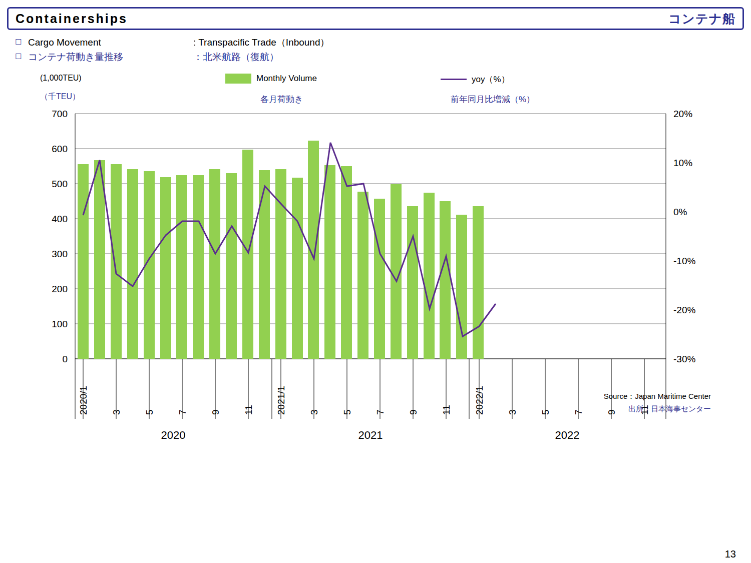Containerships
コンテナ船
☐
Cargo Movement
: Transpacific Trade（Inbound）
☐
コンテナ荷動き量推移
：北米航路（復航）
(1,000TEU)
（千TEU）
Monthly Volume
yoy（%）
各月荷動き
前年同月比増減（%）
700 600 500 400 300 200 100 0 20% 10% 0% -10% -20% -30% 2020/1 3 5 7 9 11 2021/1 3 5 7 9 11 2022/1 3 5 7 9 11 2020 2021 2022
Source：Japan Maritime Center
出所：日本海事センター
13